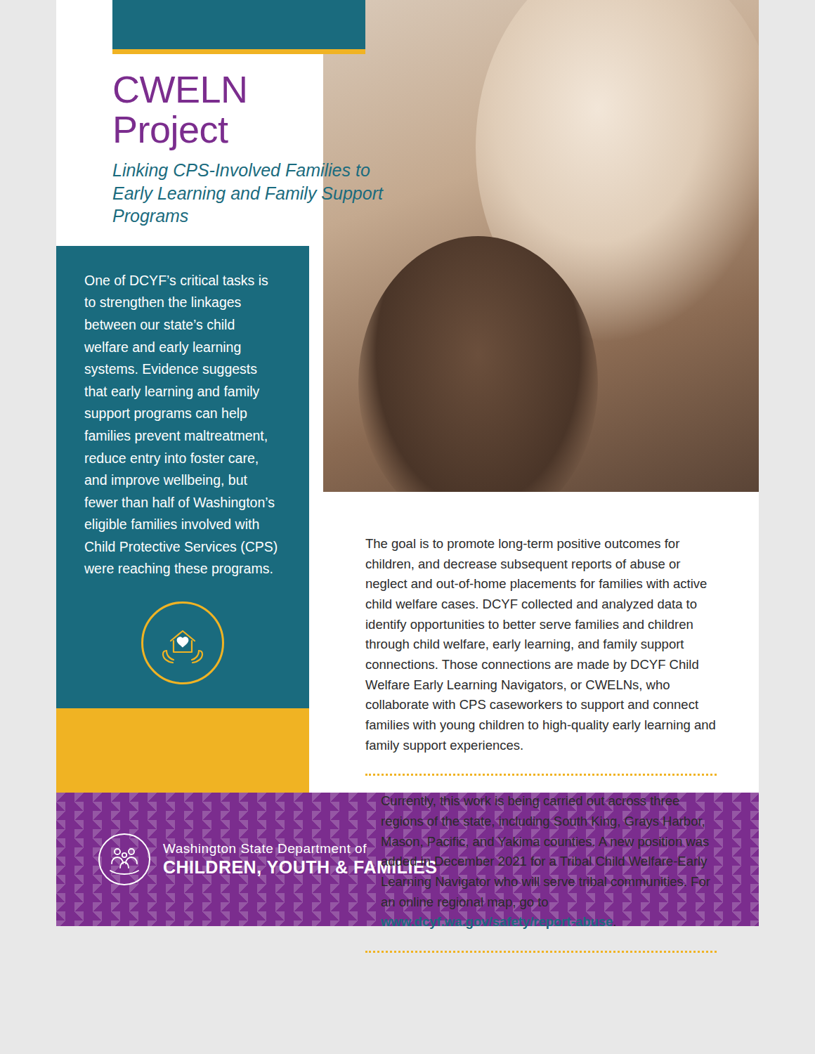CWELN Project
Linking CPS-Involved Families to Early Learning and Family Support Programs
One of DCYF’s critical tasks is to strengthen the linkages between our state’s child welfare and early learning systems. Evidence suggests that early learning and family support programs can help families prevent maltreatment, reduce entry into foster care, and improve wellbeing, but fewer than half of Washington’s eligible families involved with Child Protective Services (CPS) were reaching these programs.
The goal is to promote long-term positive outcomes for children, and decrease subsequent reports of abuse or neglect and out-of-home placements for families with active child welfare cases. DCYF collected and analyzed data to identify opportunities to better serve families and children through child welfare, early learning, and family support connections. Those connections are made by DCYF Child Welfare Early Learning Navigators, or CWELNs, who collaborate with CPS caseworkers to support and connect families with young children to high-quality early learning and family support experiences.
Currently, this work is being carried out across three regions of the state, including South King, Grays Harbor, Mason, Pacific, and Yakima counties. A new position was added in December 2021 for a Tribal Child Welfare-Early Learning Navigator who will serve tribal communities. For an online regional map, go to www.dcyf.wa.gov/safety/report-abuse.
Washington State Department of
CHILDREN, YOUTH & FAMILIES